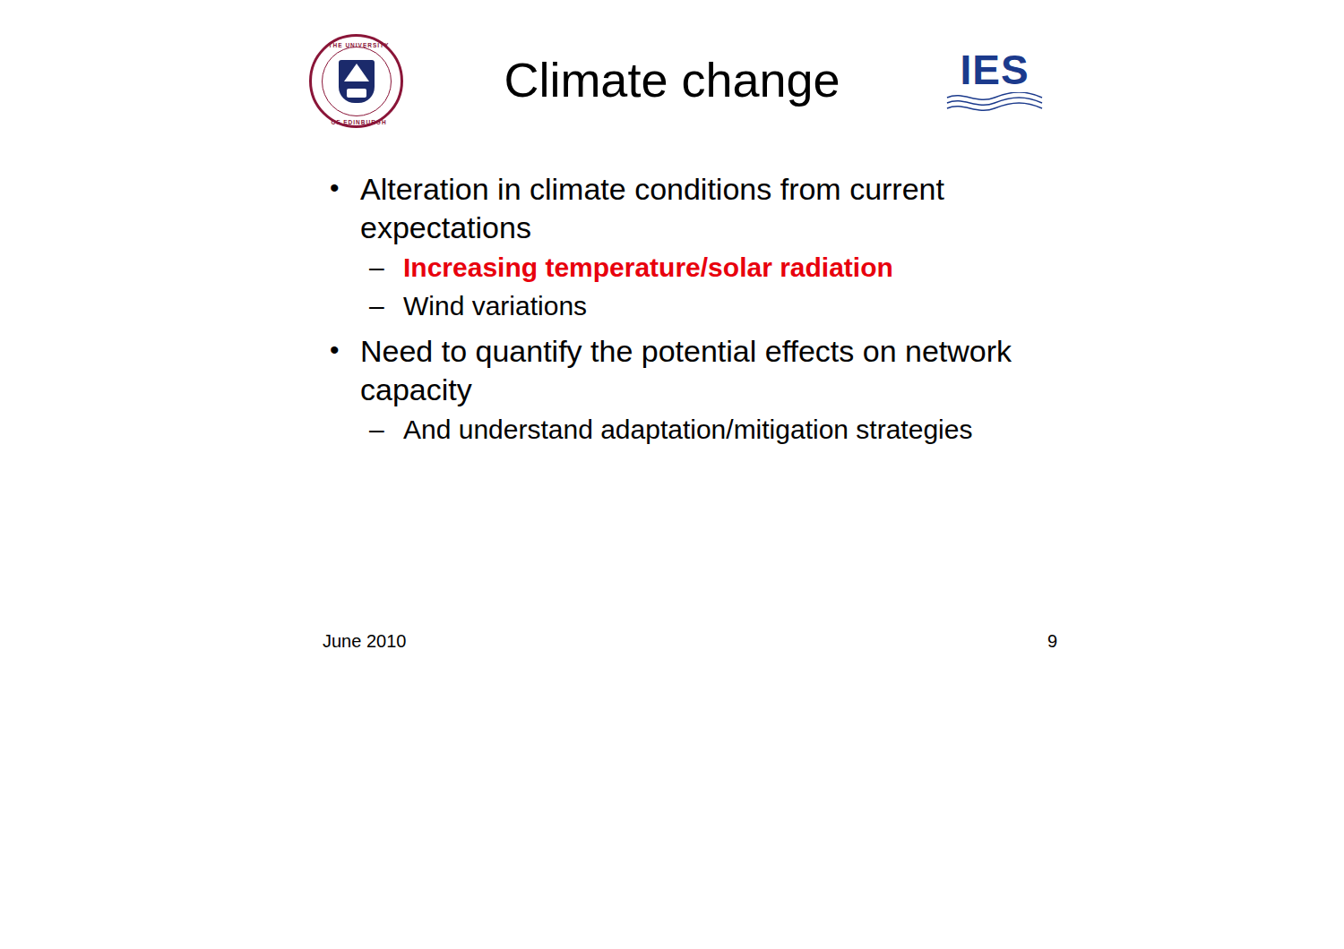THE UNIVERSITY OF EDINBURGH
IES
Climate change
Alteration in climate conditions from current expectations
Increasing temperature/solar radiation
Wind variations
Need to quantify the potential effects on network capacity
And understand adaptation/mitigation strategies
June 2010
9